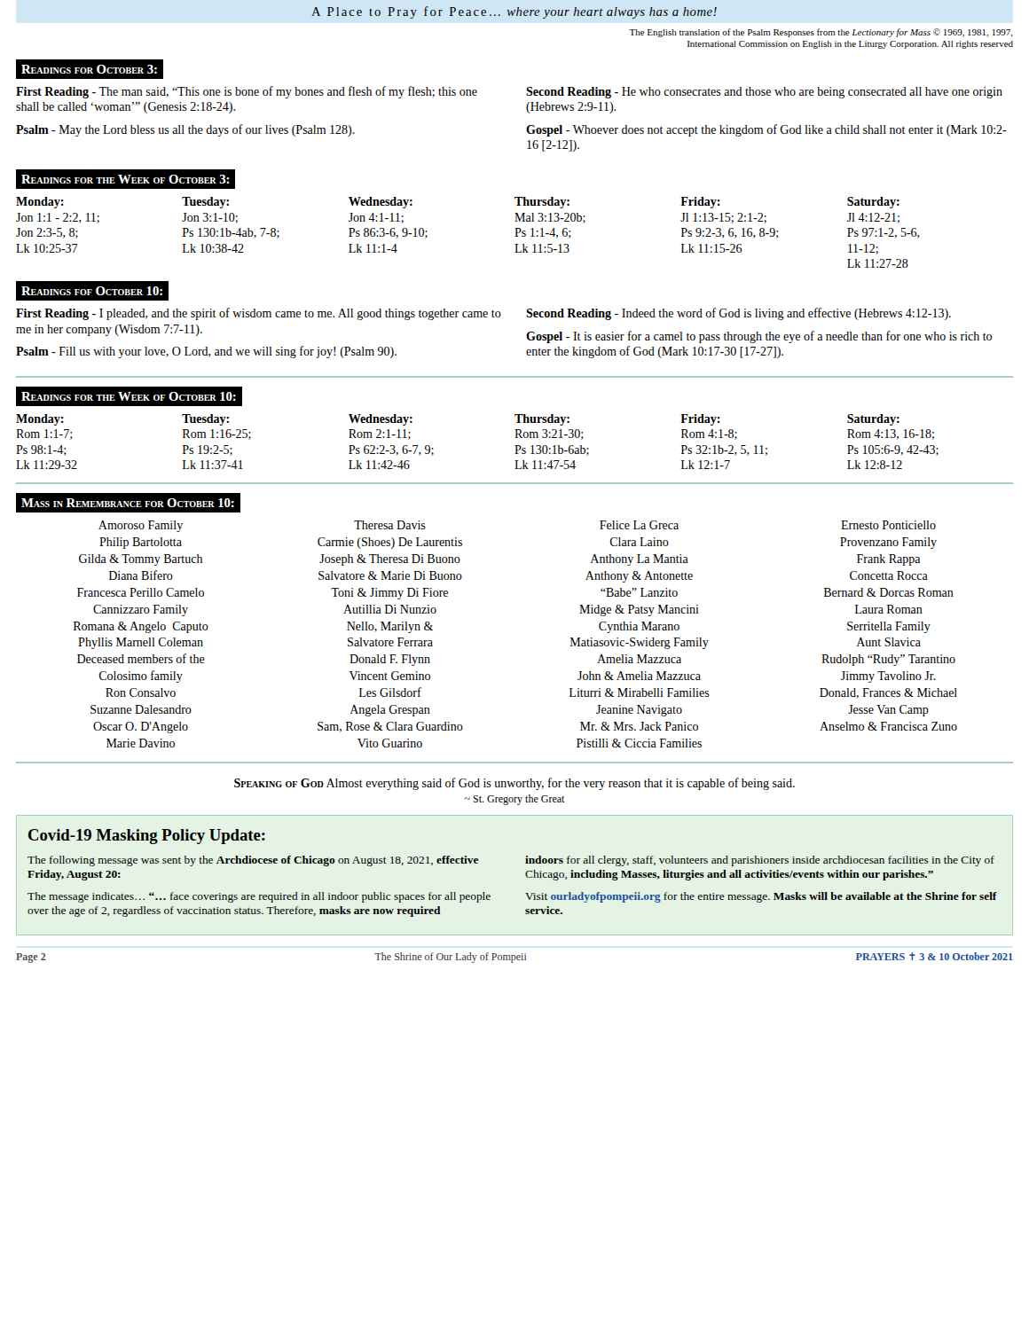A Place to Pray for Peace… where your heart always has a home!
The English translation of the Psalm Responses from the Lectionary for Mass © 1969, 1981, 1997,
International Commission on English in the Liturgy Corporation. All rights reserved
Readings for October 3:
First Reading - The man said, “This one is bone of my bones and flesh of my flesh; this one shall be called ‘woman’” (Genesis 2:18-24).
Psalm - May the Lord bless us all the days of our lives (Psalm 128).
Second Reading - He who consecrates and those who are being consecrated all have one origin (Hebrews 2:9-11).
Gospel - Whoever does not accept the kingdom of God like a child shall not enter it (Mark 10:2-16 [2-12]).
Readings for the Week of October 3:
| Monday: Jon 1:1 - 2:2, 11; Jon 2:3-5, 8; Lk 10:25-37 | Tuesday: Jon 3:1-10; Ps 130:1b-4ab, 7-8; Lk 10:38-42 | Wednesday: Jon 4:1-11; Ps 86:3-6, 9-10; Lk 11:1-4 | Thursday: Mal 3:13-20b; Ps 1:1-4, 6; Lk 11:5-13 | Friday: Jl 1:13-15; 2:1-2; Ps 9:2-3, 6, 16, 8-9; Lk 11:15-26 | Saturday: Jl 4:12-21; Ps 97:1-2, 5-6, 11-12; Lk 11:27-28 |
Readings fof October 10:
First Reading - I pleaded, and the spirit of wisdom came to me. All good things together came to me in her company (Wisdom 7:7-11).
Psalm - Fill us with your love, O Lord, and we will sing for joy! (Psalm 90).
Second Reading - Indeed the word of God is living and effective (Hebrews 4:12-13).
Gospel - It is easier for a camel to pass through the eye of a needle than for one who is rich to enter the kingdom of God (Mark 10:17-30 [17-27]).
Readings for the Week of October 10:
| Monday: Rom 1:1-7; Ps 98:1-4; Lk 11:29-32 | Tuesday: Rom 1:16-25; Ps 19:2-5; Lk 11:37-41 | Wednesday: Rom 2:1-11; Ps 62:2-3, 6-7, 9; Lk 11:42-46 | Thursday: Rom 3:21-30; Ps 130:1b-6ab; Lk 11:47-54 | Friday: Rom 4:1-8; Ps 32:1b-2, 5, 11; Lk 12:1-7 | Saturday: Rom 4:13, 16-18; Ps 105:6-9, 42-43; Lk 12:8-12 |
Mass in Remembrance for October 10:
| Amoroso Family Philip Bartolotta Gilda & Tommy Bartuch Diana Bifero Francesca Perillo Camelo Cannizzaro Family Romana & Angelo Caputo Phyllis Marnell Coleman Deceased members of the Colosimo family Ron Consalvo Suzanne Dalesandro Oscar O. D'Angelo Marie Davino | Theresa Davis Carmie (Shoes) De Laurentis Joseph & Theresa Di Buono Salvatore & Marie Di Buono Toni & Jimmy Di Fiore Autillia Di Nunzio Nello, Marilyn & Salvatore Ferrara Donald F. Flynn Vincent Gemino Les Gilsdorf Angela Grespan Sam, Rose & Clara Guardino Vito Guarino | Felice La Greca Clara Laino Anthony La Mantia Anthony & Antonette “Babe” Lanzito Midge & Patsy Mancini Cynthia Marano Matiasovic-Swiderg Family Amelia Mazzuca John & Amelia Mazzuca Liturri & Mirabelli Families Jeanine Navigato Mr. & Mrs. Jack Panico Pistilli & Ciccia Families | Ernesto Ponticiello Provenzano Family Frank Rappa Concetta Rocca Bernard & Dorcas Roman Laura Roman Serritella Family Aunt Slavica Rudolph “Rudy” Tarantino Jimmy Tavolino Jr. Donald, Frances & Michael Jesse Van Camp Anselmo & Francisca Zuno |
Speaking of God Almost everything said of God is unworthy, for the very reason that it is capable of being said.
~ St. Gregory the Great
Covid-19 Masking Policy Update:
The following message was sent by the Archdiocese of Chicago on August 18, 2021, effective Friday, August 20:
The message indicates… “… face coverings are required in all indoor public spaces for all people over the age of 2, regardless of vaccination status. Therefore, masks are now required
indoors for all clergy, staff, volunteers and parishioners inside archdiocesan facilities in the City of Chicago, including Masses, liturgies and all activities/events within our parishes.”
Visit ourladyofpompeii.org for the entire message. Masks will be available at the Shrine for self service.
Page 2
The Shrine of Our Lady of Pompeii
PRAYERS ✝ 3 & 10 October 2021